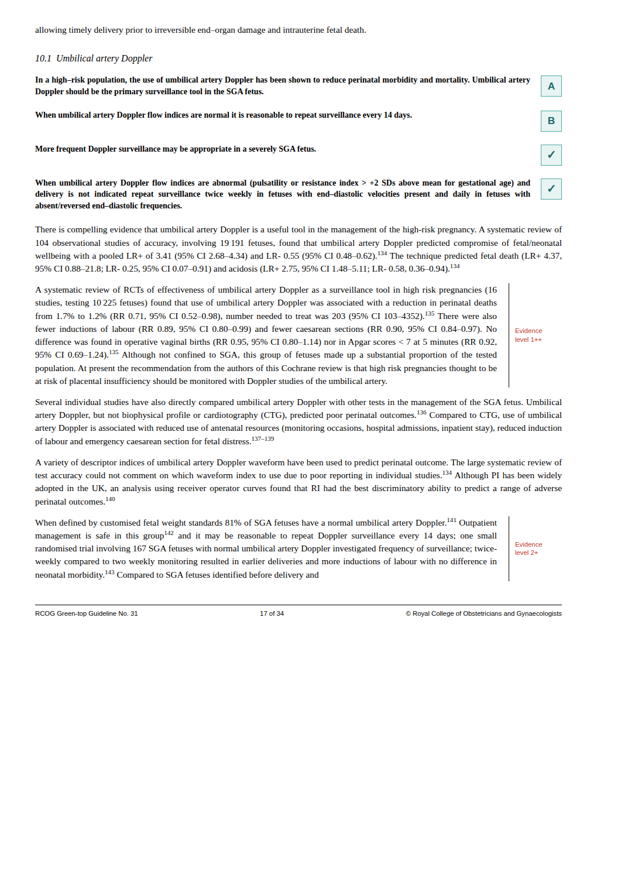allowing timely delivery prior to irreversible end–organ damage and intrauterine fetal death.
10.1 Umbilical artery Doppler
In a high–risk population, the use of umbilical artery Doppler has been shown to reduce perinatal morbidity and mortality. Umbilical artery Doppler should be the primary surveillance tool in the SGA fetus.
A
When umbilical artery Doppler flow indices are normal it is reasonable to repeat surveillance every 14 days.
B
More frequent Doppler surveillance may be appropriate in a severely SGA fetus.
✓
When umbilical artery Doppler flow indices are abnormal (pulsatility or resistance index > +2 SDs above mean for gestational age) and delivery is not indicated repeat surveillance twice weekly in fetuses with end–diastolic velocities present and daily in fetuses with absent/reversed end–diastolic frequencies.
✓
There is compelling evidence that umbilical artery Doppler is a useful tool in the management of the high-risk pregnancy. A systematic review of 104 observational studies of accuracy, involving 19 191 fetuses, found that umbilical artery Doppler predicted compromise of fetal/neonatal wellbeing with a pooled LR+ of 3.41 (95% CI 2.68–4.34) and LR- 0.55 (95% CI 0.48–0.62).134 The technique predicted fetal death (LR+ 4.37, 95% CI 0.88–21.8; LR- 0.25, 95% CI 0.07–0.91) and acidosis (LR+ 2.75, 95% CI 1.48–5.11; LR- 0.58, 0.36–0.94).134
A systematic review of RCTs of effectiveness of umbilical artery Doppler as a surveillance tool in high risk pregnancies (16 studies, testing 10 225 fetuses) found that use of umbilical artery Doppler was associated with a reduction in perinatal deaths from 1.7% to 1.2% (RR 0.71, 95% CI 0.52–0.98), number needed to treat was 203 (95% CI 103–4352).135 There were also fewer inductions of labour (RR 0.89, 95% CI 0.80–0.99) and fewer caesarean sections (RR 0.90, 95% CI 0.84–0.97). No difference was found in operative vaginal births (RR 0.95, 95% CI 0.80–1.14) nor in Apgar scores < 7 at 5 minutes (RR 0.92, 95% CI 0.69–1.24).135 Although not confined to SGA, this group of fetuses made up a substantial proportion of the tested population. At present the recommendation from the authors of this Cochrane review is that high risk pregnancies thought to be at risk of placental insufficiency should be monitored with Doppler studies of the umbilical artery.
Evidence
level 1++
Several individual studies have also directly compared umbilical artery Doppler with other tests in the management of the SGA fetus. Umbilical artery Doppler, but not biophysical profile or cardiotography (CTG), predicted poor perinatal outcomes.136 Compared to CTG, use of umbilical artery Doppler is associated with reduced use of antenatal resources (monitoring occasions, hospital admissions, inpatient stay), reduced induction of labour and emergency caesarean section for fetal distress.137–139
A variety of descriptor indices of umbilical artery Doppler waveform have been used to predict perinatal outcome. The large systematic review of test accuracy could not comment on which waveform index to use due to poor reporting in individual studies.134 Although PI has been widely adopted in the UK, an analysis using receiver operator curves found that RI had the best discriminatory ability to predict a range of adverse perinatal outcomes.140
When defined by customised fetal weight standards 81% of SGA fetuses have a normal umbilical artery Doppler.141 Outpatient management is safe in this group142 and it may be reasonable to repeat Doppler surveillance every 14 days; one small randomised trial involving 167 SGA fetuses with normal umbilical artery Doppler investigated frequency of surveillance; twice-weekly compared to two weekly monitoring resulted in earlier deliveries and more inductions of labour with no difference in neonatal morbidity.143 Compared to SGA fetuses identified before delivery and
Evidence
level 2+
RCOG Green-top Guideline No. 31
17 of 34
© Royal College of Obstetricians and Gynaecologists